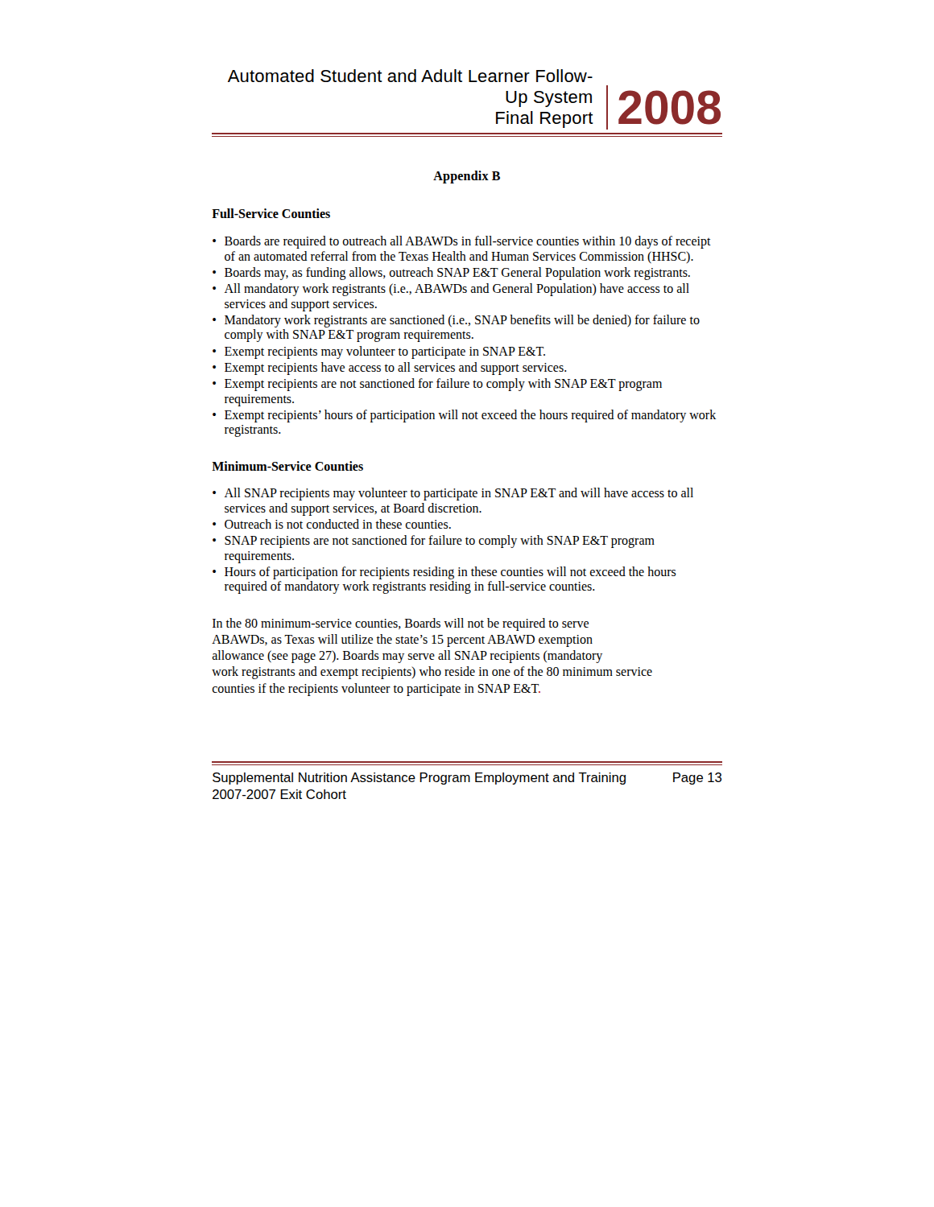Automated Student and Adult Learner Follow-Up System
Final Report
2008
Appendix B
Full-Service Counties
Boards are required to outreach all ABAWDs in full-service counties within 10 days of receipt of an automated referral from the Texas Health and Human Services Commission (HHSC).
Boards may, as funding allows, outreach SNAP E&T General Population work registrants.
All mandatory work registrants (i.e., ABAWDs and General Population) have access to all services and support services.
Mandatory work registrants are sanctioned (i.e., SNAP benefits will be denied) for failure to comply with SNAP E&T program requirements.
Exempt recipients may volunteer to participate in SNAP E&T.
Exempt recipients have access to all services and support services.
Exempt recipients are not sanctioned for failure to comply with SNAP E&T program requirements.
Exempt recipients’ hours of participation will not exceed the hours required of mandatory work registrants.
Minimum-Service Counties
All SNAP recipients may volunteer to participate in SNAP E&T and will have access to all services and support services, at Board discretion.
Outreach is not conducted in these counties.
SNAP recipients are not sanctioned for failure to comply with SNAP E&T program requirements.
Hours of participation for recipients residing in these counties will not exceed the hours required of mandatory work registrants residing in full-service counties.
In the 80 minimum-service counties, Boards will not be required to serve
ABAWDs, as Texas will utilize the state’s 15 percent ABAWD exemption
allowance (see page 27). Boards may serve all SNAP recipients (mandatory
work registrants and exempt recipients) who reside in one of the 80 minimum service
counties if the recipients volunteer to participate in SNAP E&T.
Supplemental Nutrition Assistance Program Employment and Training
2007-2007 Exit Cohort
Page 13